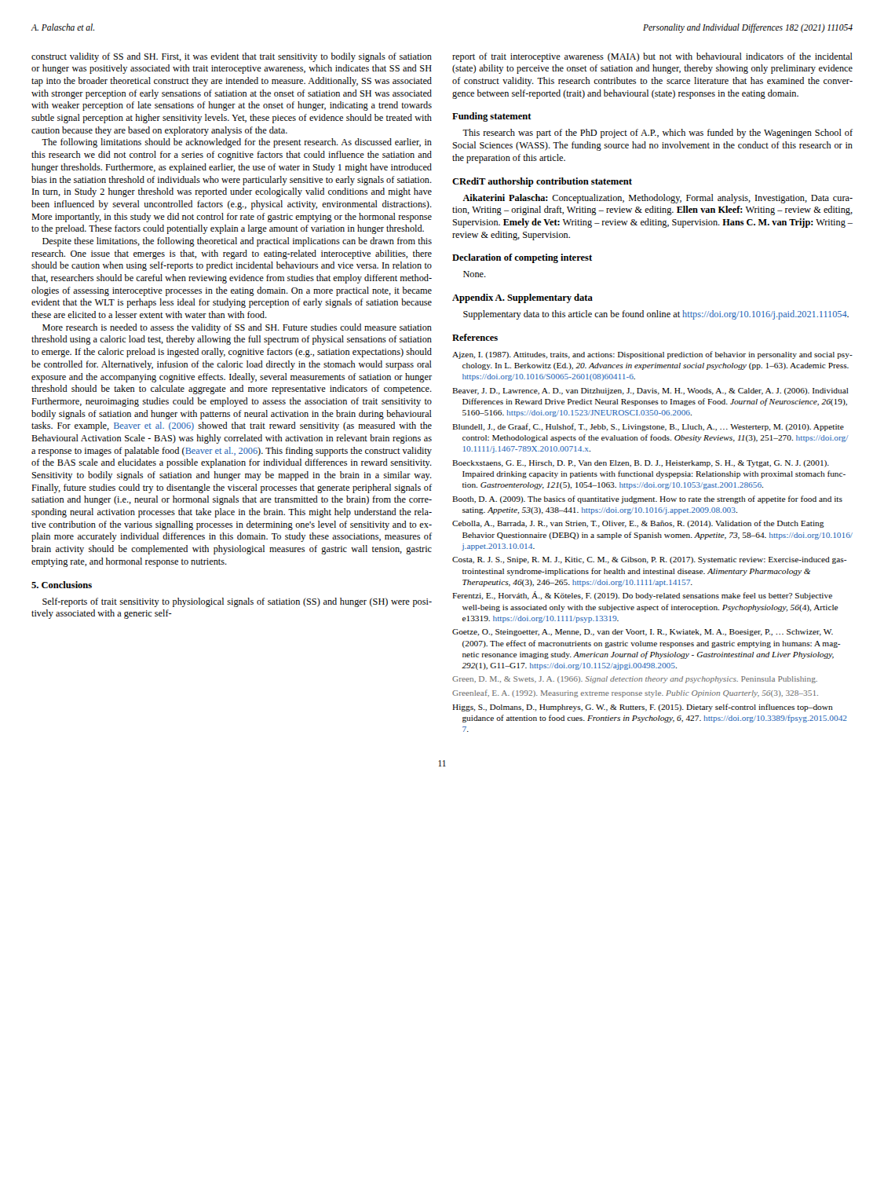A. Palascha et al.
Personality and Individual Differences 182 (2021) 111054
construct validity of SS and SH. First, it was evident that trait sensitivity to bodily signals of satiation or hunger was positively associated with trait interoceptive awareness, which indicates that SS and SH tap into the broader theoretical construct they are intended to measure. Additionally, SS was associated with stronger perception of early sensations of satiation at the onset of satiation and SH was associated with weaker perception of late sensations of hunger at the onset of hunger, indicating a trend towards subtle signal perception at higher sensitivity levels. Yet, these pieces of evidence should be treated with caution because they are based on exploratory analysis of the data.
The following limitations should be acknowledged for the present research. As discussed earlier, in this research we did not control for a series of cognitive factors that could influence the satiation and hunger thresholds. Furthermore, as explained earlier, the use of water in Study 1 might have introduced bias in the satiation threshold of individuals who were particularly sensitive to early signals of satiation. In turn, in Study 2 hunger threshold was reported under ecologically valid conditions and might have been influenced by several uncontrolled factors (e.g., physical activity, environmental distractions). More importantly, in this study we did not control for rate of gastric emptying or the hormonal response to the preload. These factors could potentially explain a large amount of variation in hunger threshold.
Despite these limitations, the following theoretical and practical implications can be drawn from this research. One issue that emerges is that, with regard to eating-related interoceptive abilities, there should be caution when using self-reports to predict incidental behaviours and vice versa. In relation to that, researchers should be careful when reviewing evidence from studies that employ different methodologies of assessing interoceptive processes in the eating domain. On a more practical note, it became evident that the WLT is perhaps less ideal for studying perception of early signals of satiation because these are elicited to a lesser extent with water than with food.
More research is needed to assess the validity of SS and SH. Future studies could measure satiation threshold using a caloric load test, thereby allowing the full spectrum of physical sensations of satiation to emerge. If the caloric preload is ingested orally, cognitive factors (e.g., satiation expectations) should be controlled for. Alternatively, infusion of the caloric load directly in the stomach would surpass oral exposure and the accompanying cognitive effects. Ideally, several measurements of satiation or hunger threshold should be taken to calculate aggregate and more representative indicators of competence. Furthermore, neuroimaging studies could be employed to assess the association of trait sensitivity to bodily signals of satiation and hunger with patterns of neural activation in the brain during behavioural tasks. For example, Beaver et al. (2006) showed that trait reward sensitivity (as measured with the Behavioural Activation Scale - BAS) was highly correlated with activation in relevant brain regions as a response to images of palatable food (Beaver et al., 2006). This finding supports the construct validity of the BAS scale and elucidates a possible explanation for individual differences in reward sensitivity. Sensitivity to bodily signals of satiation and hunger may be mapped in the brain in a similar way. Finally, future studies could try to disentangle the visceral processes that generate peripheral signals of satiation and hunger (i.e., neural or hormonal signals that are transmitted to the brain) from the corresponding neural activation processes that take place in the brain. This might help understand the relative contribution of the various signalling processes in determining one's level of sensitivity and to explain more accurately individual differences in this domain. To study these associations, measures of brain activity should be complemented with physiological measures of gastric wall tension, gastric emptying rate, and hormonal response to nutrients.
5. Conclusions
Self-reports of trait sensitivity to physiological signals of satiation (SS) and hunger (SH) were positively associated with a generic self-
report of trait interoceptive awareness (MAIA) but not with behavioural indicators of the incidental (state) ability to perceive the onset of satiation and hunger, thereby showing only preliminary evidence of construct validity. This research contributes to the scarce literature that has examined the convergence between self-reported (trait) and behavioural (state) responses in the eating domain.
Funding statement
This research was part of the PhD project of A.P., which was funded by the Wageningen School of Social Sciences (WASS). The funding source had no involvement in the conduct of this research or in the preparation of this article.
CRediT authorship contribution statement
Aikaterini Palascha: Conceptualization, Methodology, Formal analysis, Investigation, Data curation, Writing – original draft, Writing – review & editing. Ellen van Kleef: Writing – review & editing, Supervision. Emely de Vet: Writing – review & editing, Supervision. Hans C. M. van Trijp: Writing – review & editing, Supervision.
Declaration of competing interest
None.
Appendix A. Supplementary data
Supplementary data to this article can be found online at https://doi.org/10.1016/j.paid.2021.111054.
References
Ajzen, I. (1987). Attitudes, traits, and actions: Dispositional prediction of behavior in personality and social psychology. In L. Berkowitz (Ed.), 20. Advances in experimental social psychology (pp. 1–63). Academic Press. https://doi.org/10.1016/S0065-2601(08)60411-6.
Beaver, J. D., Lawrence, A. D., van Ditzhuijzen, J., Davis, M. H., Woods, A., & Calder, A. J. (2006). Individual Differences in Reward Drive Predict Neural Responses to Images of Food. Journal of Neuroscience, 26(19), 5160–5166. https://doi.org/10.1523/JNEUROSCI.0350-06.2006.
Blundell, J., de Graaf, C., Hulshof, T., Jebb, S., Livingstone, B., Lluch, A., … Westerterp, M. (2010). Appetite control: Methodological aspects of the evaluation of foods. Obesity Reviews, 11(3), 251–270. https://doi.org/10.1111/j.1467-789X.2010.00714.x.
Boeckxstaens, G. E., Hirsch, D. P., Van den Elzen, B. D. J., Heisterkamp, S. H., & Tytgat, G. N. J. (2001). Impaired drinking capacity in patients with functional dyspepsia: Relationship with proximal stomach function. Gastroenterology, 121(5), 1054–1063. https://doi.org/10.1053/gast.2001.28656.
Booth, D. A. (2009). The basics of quantitative judgment. How to rate the strength of appetite for food and its sating. Appetite, 53(3), 438–441. https://doi.org/10.1016/j.appet.2009.08.003.
Cebolla, A., Barrada, J. R., van Strien, T., Oliver, E., & Baños, R. (2014). Validation of the Dutch Eating Behavior Questionnaire (DEBQ) in a sample of Spanish women. Appetite, 73, 58–64. https://doi.org/10.1016/j.appet.2013.10.014.
Costa, R. J. S., Snipe, R. M. J., Kitic, C. M., & Gibson, P. R. (2017). Systematic review: Exercise-induced gastrointestinal syndrome-implications for health and intestinal disease. Alimentary Pharmacology & Therapeutics, 46(3), 246–265. https://doi.org/10.1111/apt.14157.
Ferentzi, E., Horváth, Á., & Köteles, F. (2019). Do body-related sensations make feel us better? Subjective well-being is associated only with the subjective aspect of interoception. Psychophysiology, 56(4), Article e13319. https://doi.org/10.1111/psyp.13319.
Goetze, O., Steingoetter, A., Menne, D., van der Voort, I. R., Kwiatek, M. A., Boesiger, P., … Schwizer, W. (2007). The effect of macronutrients on gastric volume responses and gastric emptying in humans: A magnetic resonance imaging study. American Journal of Physiology - Gastrointestinal and Liver Physiology, 292(1), G11–G17. https://doi.org/10.1152/ajpgi.00498.2005.
Green, D. M., & Swets, J. A. (1966). Signal detection theory and psychophysics. Peninsula Publishing.
Greenleaf, E. A. (1992). Measuring extreme response style. Public Opinion Quarterly, 56(3), 328–351.
Higgs, S., Dolmans, D., Humphreys, G. W., & Rutters, F. (2015). Dietary self-control influences top–down guidance of attention to food cues. Frontiers in Psychology, 6, 427. https://doi.org/10.3389/fpsyg.2015.00427.
11